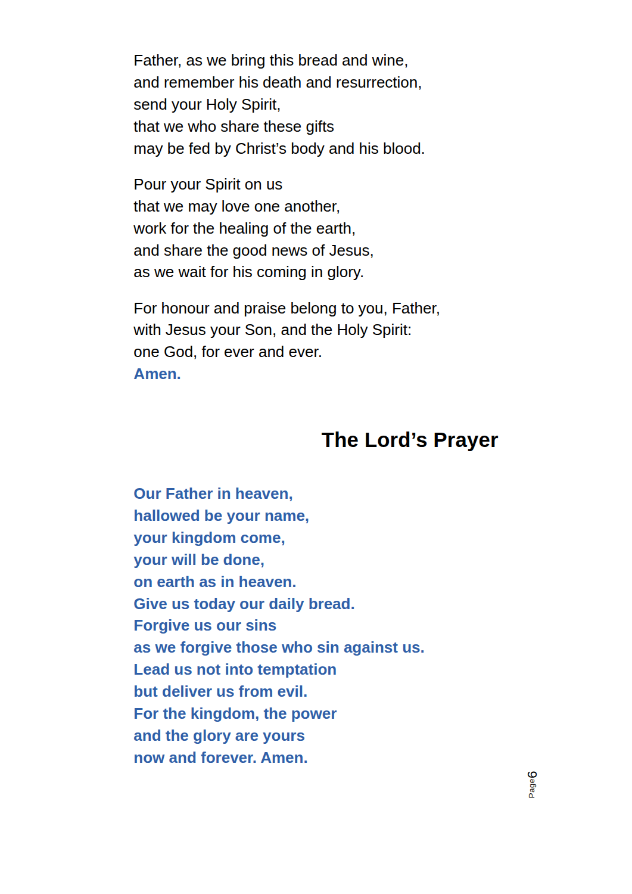Father, as we bring this bread and wine,
and remember his death and resurrection,
send your Holy Spirit,
that we who share these gifts
may be fed by Christ’s body and his blood.
Pour your Spirit on us
that we may love one another,
work for the healing of the earth,
and share the good news of Jesus,
as we wait for his coming in glory.
For honour and praise belong to you, Father,
with Jesus your Son, and the Holy Spirit:
one God, for ever and ever.
Amen.
The Lord’s Prayer
Our Father in heaven,
hallowed be your name,
your kingdom come,
your will be done,
on earth as in heaven.
Give us today our daily bread.
Forgive us our sins
as we forgive those who sin against us.
Lead us not into temptation
but deliver us from evil.
For the kingdom, the power
and the glory are yours
now and forever. Amen.
Page6